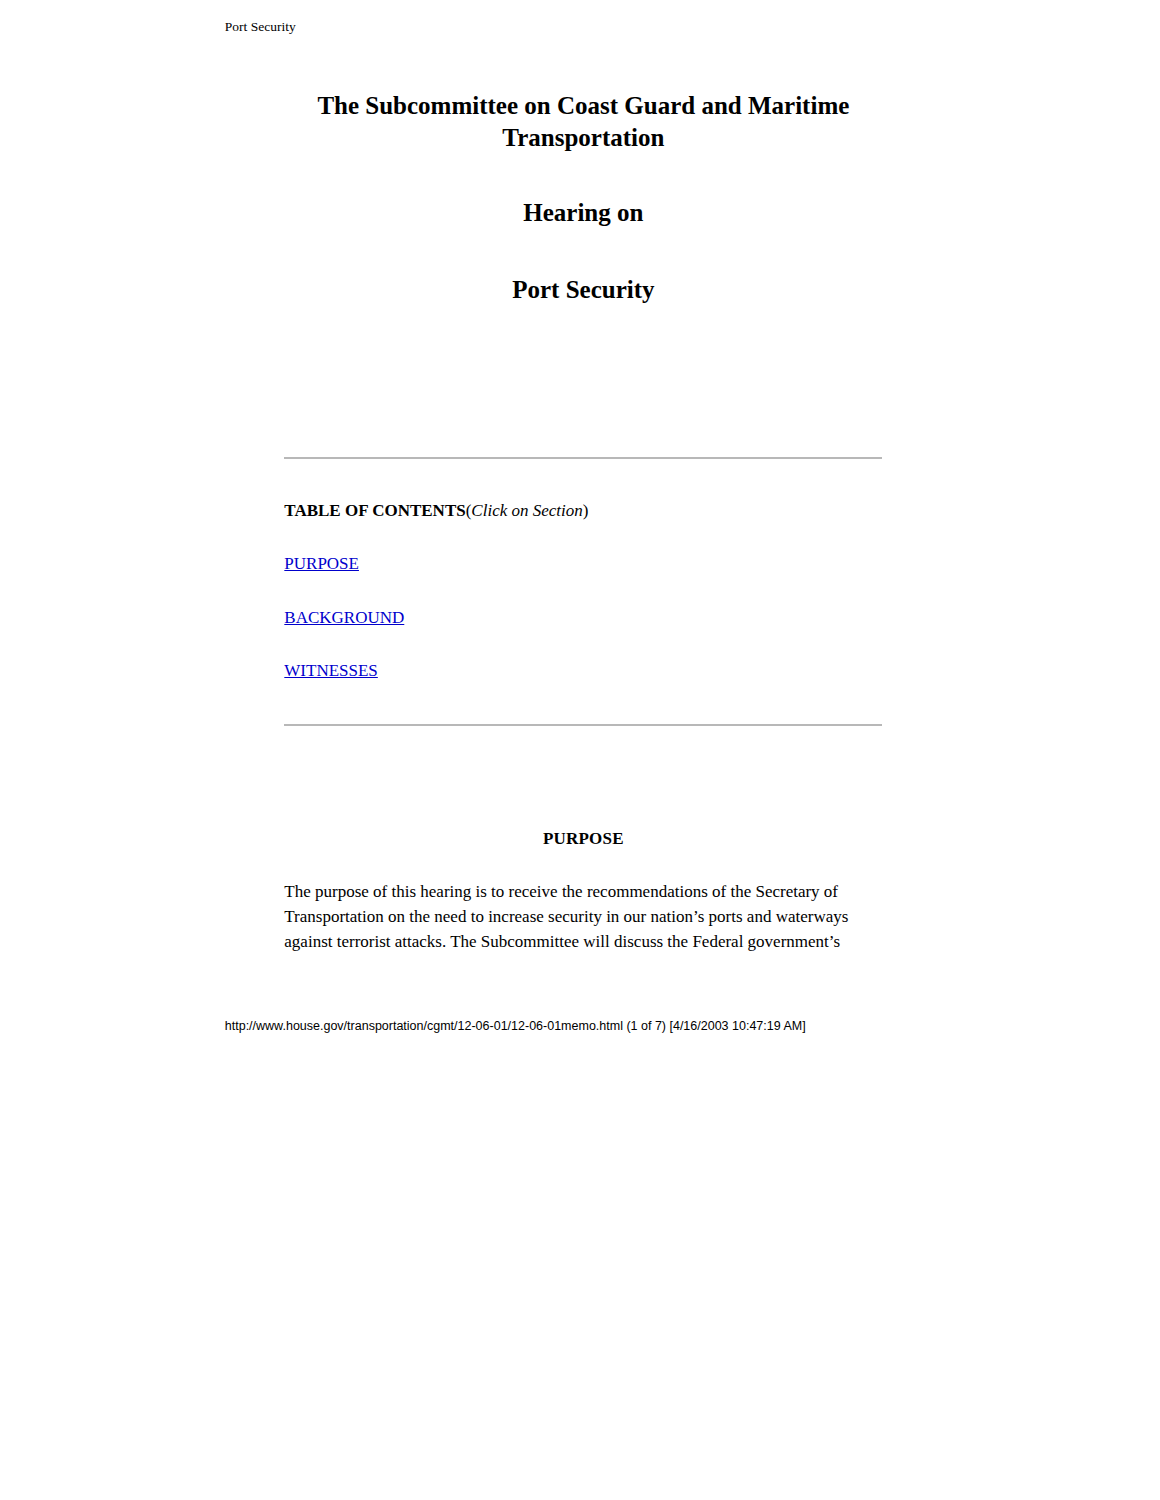Port Security
The Subcommittee on Coast Guard and Maritime
Transportation
Hearing on
Port Security
TABLE OF CONTENTS(Click on Section)
PURPOSE
BACKGROUND
WITNESSES
PURPOSE
The purpose of this hearing is to receive the recommendations of the Secretary of Transportation on the need to increase security in our nation’s ports and waterways against terrorist attacks. The Subcommittee will discuss the Federal government’s
http://www.house.gov/transportation/cgmt/12-06-01/12-06-01memo.html (1 of 7) [4/16/2003 10:47:19 AM]